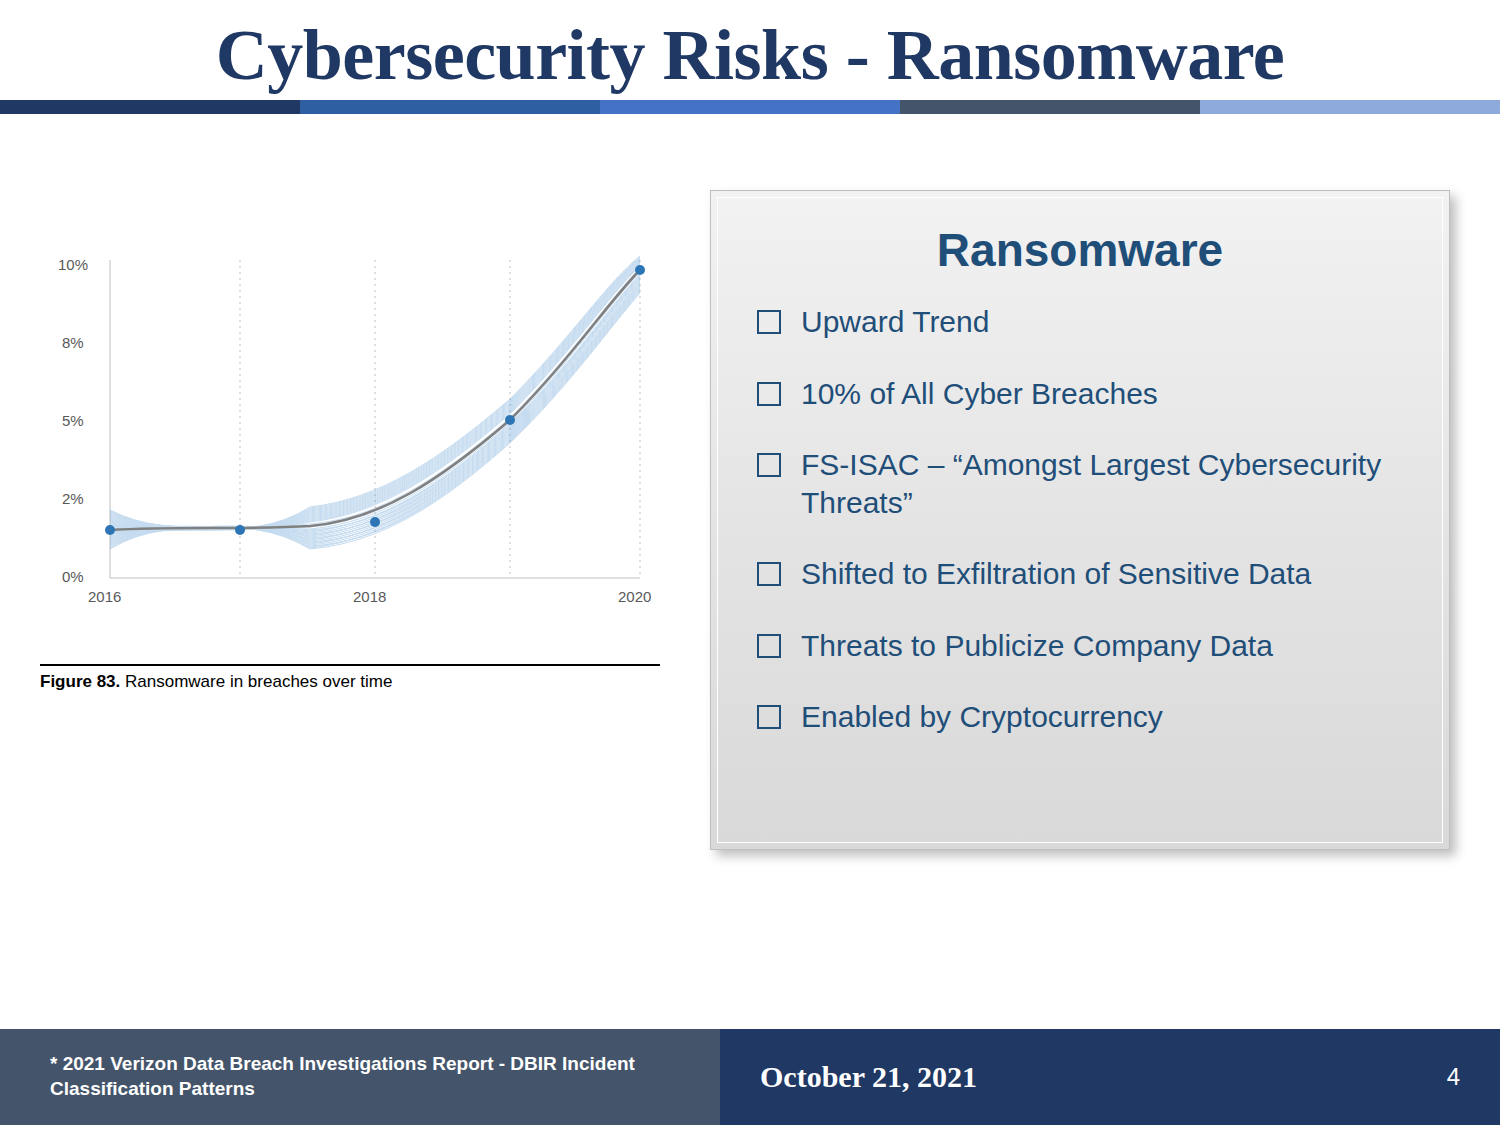Cybersecurity Risks - Ransomware
10% 8% 5% 2% 0% 2016 2018 2020
Figure 83. Ransomware in breaches over time
Ransomware
Upward Trend
10% of All Cyber Breaches
FS-ISAC – “Amongst Largest Cybersecurity Threats”
Shifted to Exfiltration of Sensitive Data
Threats to Publicize Company Data
Enabled by Cryptocurrency
* 2021 Verizon Data Breach Investigations Report - DBIR Incident Classification Patterns
October 21, 2021
4